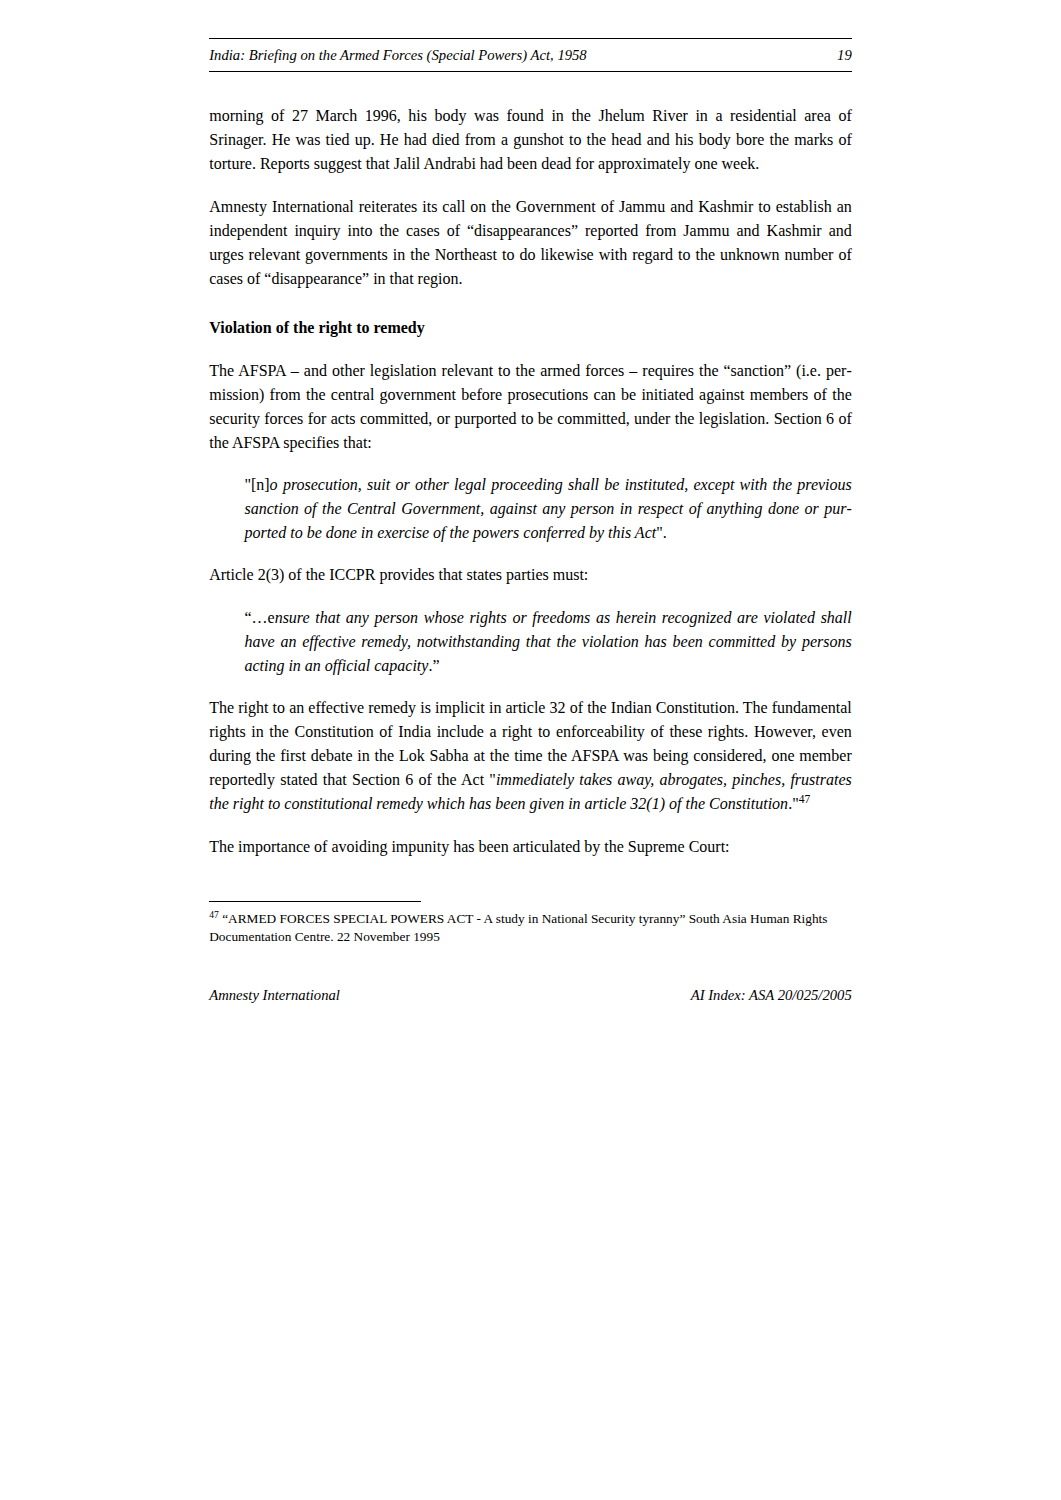India: Briefing on the Armed Forces (Special Powers) Act, 1958 19
morning of 27 March 1996, his body was found in the Jhelum River in a residential area of Srinager. He was tied up. He had died from a gunshot to the head and his body bore the marks of torture. Reports suggest that Jalil Andrabi had been dead for approximately one week.
Amnesty International reiterates its call on the Government of Jammu and Kashmir to establish an independent inquiry into the cases of “disappearances” reported from Jammu and Kashmir and urges relevant governments in the Northeast to do likewise with regard to the unknown number of cases of “disappearance” in that region.
Violation of the right to remedy
The AFSPA – and other legislation relevant to the armed forces – requires the “sanction” (i.e. permission) from the central government before prosecutions can be initiated against members of the security forces for acts committed, or purported to be committed, under the legislation. Section 6 of the AFSPA specifies that:
"[n] o prosecution, suit or other legal proceeding shall be instituted, except with the previous sanction of the Central Government, against any person in respect of anything done or purported to be done in exercise of the powers conferred by this Act".
Article 2(3) of the ICCPR provides that states parties must:
“…ensure that any person whose rights or freedoms as herein recognized are violated shall have an effective remedy, notwithstanding that the violation has been committed by persons acting in an official capacity.”
The right to an effective remedy is implicit in article 32 of the Indian Constitution. The fundamental rights in the Constitution of India include a right to enforceability of these rights. However, even during the first debate in the Lok Sabha at the time the AFSPA was being considered, one member reportedly stated that Section 6 of the Act "immediately takes away, abrogates, pinches, frustrates the right to constitutional remedy which has been given in article 32(1) of the Constitution."47
The importance of avoiding impunity has been articulated by the Supreme Court:
47 “ARMED FORCES SPECIAL POWERS ACT - A study in National Security tyranny” South Asia Human Rights Documentation Centre. 22 November 1995
Amnesty International AI Index: ASA 20/025/2005